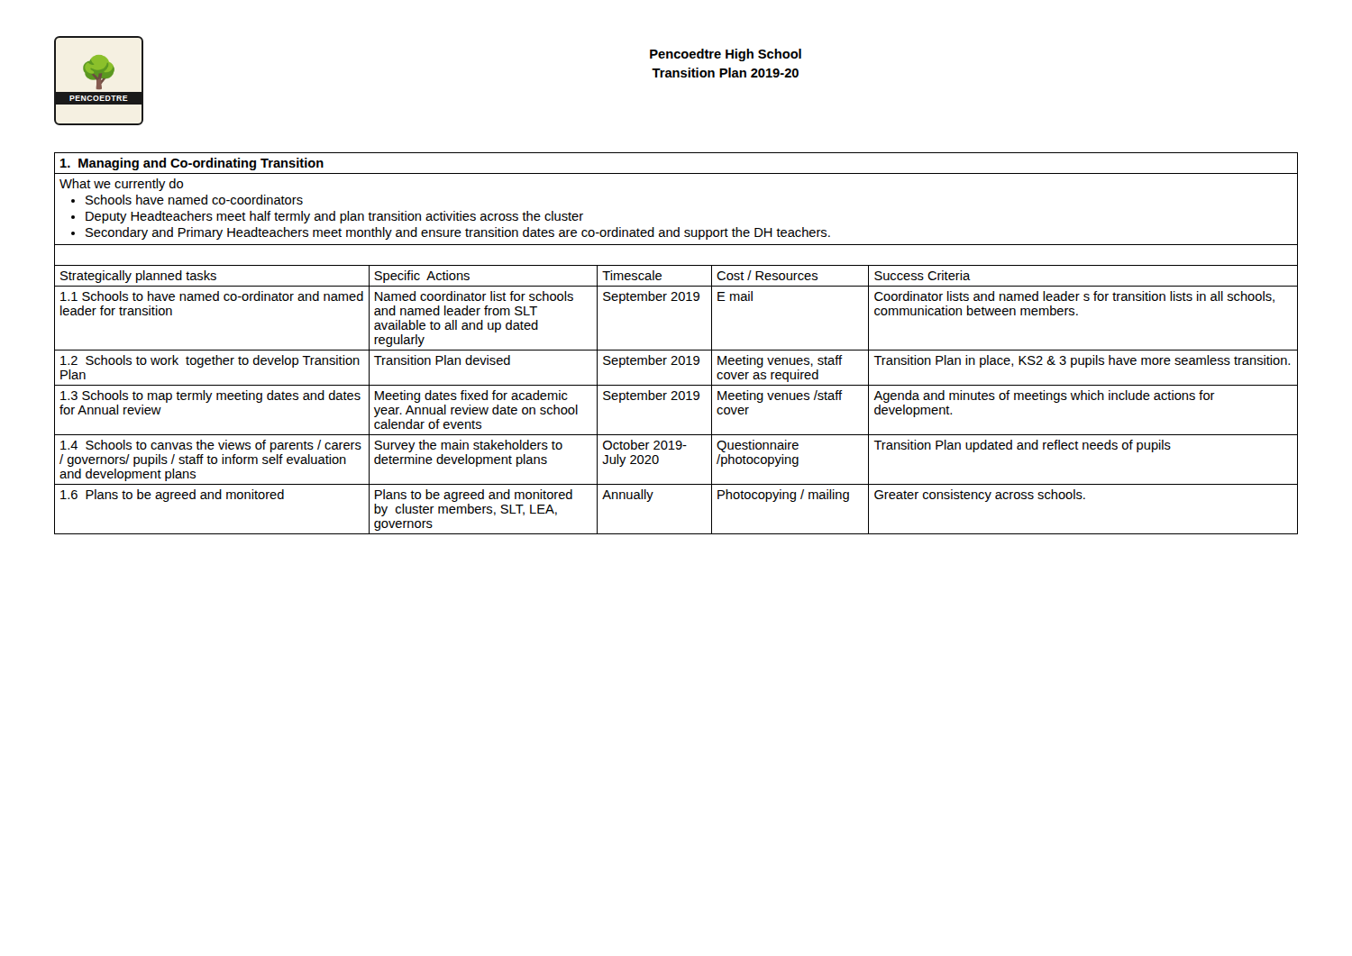🌳
PENCOEDTRE
Pencoedtre High School
Transition Plan 2019-20
| 1. Managing and Co-ordinating Transition |
| What we currently do Schools have named co-coordinators Deputy Headteachers meet half termly and plan transition activities across the cluster Secondary and Primary Headteachers meet monthly and ensure transition dates are co-ordinated and support the DH teachers. |
| Strategically planned tasks | Specific Actions | Timescale | Cost / Resources | Success Criteria |
| 1.1 Schools to have named co-ordinator and named leader for transition | Named coordinator list for schools and named leader from SLT available to all and up dated regularly | September 2019 | E mail | Coordinator lists and named leader s for transition lists in all schools, communication between members. |
| 1.2 Schools to work together to develop Transition Plan | Transition Plan devised | September 2019 | Meeting venues, staff cover as required | Transition Plan in place, KS2 & 3 pupils have more seamless transition. |
| 1.3 Schools to map termly meeting dates and dates for Annual review | Meeting dates fixed for academic year. Annual review date on school calendar of events | September 2019 | Meeting venues /staff cover | Agenda and minutes of meetings which include actions for development. |
| 1.4 Schools to canvas the views of parents / carers / governors/ pupils / staff to inform self evaluation and development plans | Survey the main stakeholders to determine development plans | October 2019-July 2020 | Questionnaire /photocopying | Transition Plan updated and reflect needs of pupils |
| 1.6 Plans to be agreed and monitored | Plans to be agreed and monitored by cluster members, SLT, LEA, governors | Annually | Photocopying / mailing | Greater consistency across schools. |